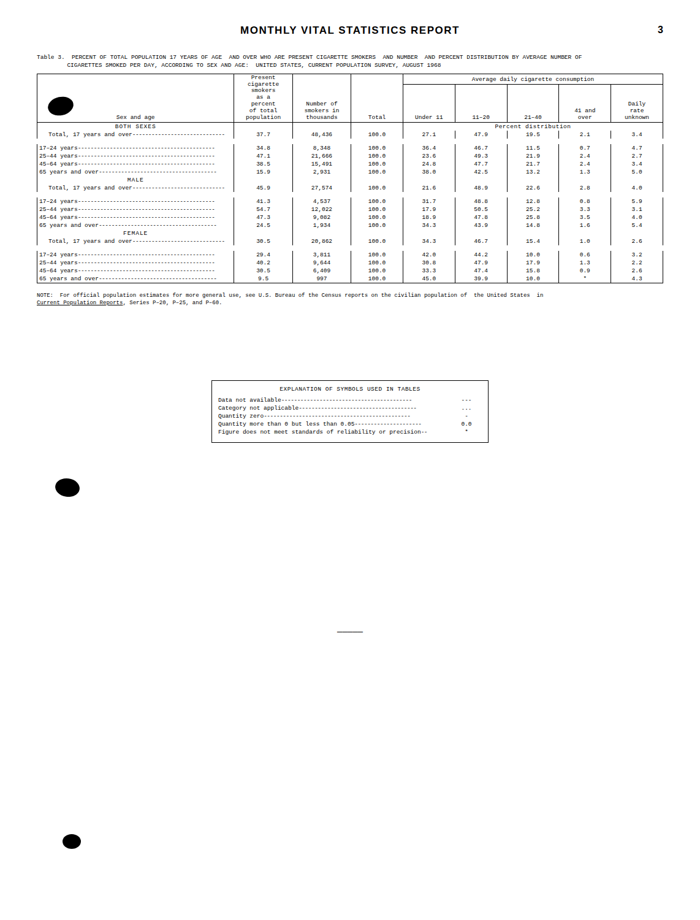MONTHLY VITAL STATISTICS REPORT
3
Table 3. PERCENT OF TOTAL POPULATION 17 YEARS OF AGE AND OVER WHO ARE PRESENT CIGARETTE SMOKERS AND NUMBER AND PERCENT DISTRIBUTION BY AVERAGE NUMBER OF CIGARETTES SMOKED PER DAY, ACCORDING TO SEX AND AGE: UNITED STATES, CURRENT POPULATION SURVEY, AUGUST 1968
| Sex and age | Present cigarette smokers as a percent of total population | Number of smokers in thousands | Total | Average daily cigarette consumption |
| --- | --- | --- | --- | --- |
| Under 11 | 11–20 | 21–40 | 41 and over | Daily rate unknown |
| BOTH SEXES | | | | Percent distribution |
| Total, 17 years and over ----------------------------- | 37.7 | 48,436 | 100.0 | 27.1 | 47.9 | 19.5 | 2.1 | 3.4 |
| 17–24 years ------------------------------------------- | 34.8 | 8,348 | 100.0 | 36.4 | 46.7 | 11.5 | 0.7 | 4.7 |
| 25–44 years ------------------------------------------- | 47.1 | 21,666 | 100.0 | 23.6 | 49.3 | 21.9 | 2.4 | 2.7 |
| 45–64 years ------------------------------------------- | 38.5 | 15,491 | 100.0 | 24.8 | 47.7 | 21.7 | 2.4 | 3.4 |
| 65 years and over ------------------------------------- | 15.9 | 2,931 | 100.0 | 38.0 | 42.5 | 13.2 | 1.3 | 5.0 |
| MALE | | | | | | | | |
| Total, 17 years and over ----------------------------- | 45.9 | 27,574 | 100.0 | 21.6 | 48.9 | 22.6 | 2.8 | 4.0 |
| 17–24 years ------------------------------------------- | 41.3 | 4,537 | 100.0 | 31.7 | 48.8 | 12.8 | 0.8 | 5.9 |
| 25–44 years ------------------------------------------- | 54.7 | 12,022 | 100.0 | 17.9 | 50.5 | 25.2 | 3.3 | 3.1 |
| 45–64 years ------------------------------------------- | 47.3 | 9,082 | 100.0 | 18.9 | 47.8 | 25.8 | 3.5 | 4.0 |
| 65 years and over ------------------------------------- | 24.5 | 1,934 | 100.0 | 34.3 | 43.9 | 14.8 | 1.6 | 5.4 |
| FEMALE | | | | | | | | |
| Total, 17 years and over ----------------------------- | 30.5 | 20,862 | 100.0 | 34.3 | 46.7 | 15.4 | 1.0 | 2.6 |
| 17–24 years ------------------------------------------- | 29.4 | 3,811 | 100.0 | 42.0 | 44.2 | 10.0 | 0.6 | 3.2 |
| 25–44 years ------------------------------------------- | 40.2 | 9,644 | 100.0 | 30.8 | 47.9 | 17.9 | 1.3 | 2.2 |
| 45–64 years ------------------------------------------- | 30.5 | 6,409 | 100.0 | 33.3 | 47.4 | 15.8 | 0.9 | 2.6 |
| 65 years and over ------------------------------------- | 9.5 | 997 | 100.0 | 45.0 | 39.9 | 10.0 | * | 4.3 |
NOTE: For official population estimates for more general use, see U.S. Bureau of the Census reports on the civilian population of the United States in
Current Population Reports, Series P–20, P–25, and P–60.
EXPLANATION OF SYMBOLS USED IN TABLES
| Data not available ----------------------------------------- | --- |
| Category not applicable ------------------------------------- | ... |
| Quantity zero ---------------------------------------------- | - |
| Quantity more than 0 but less than 0.05 --------------------- | 0.0 |
| Figure does not meet standards of reliability or precision -- | * |
—————